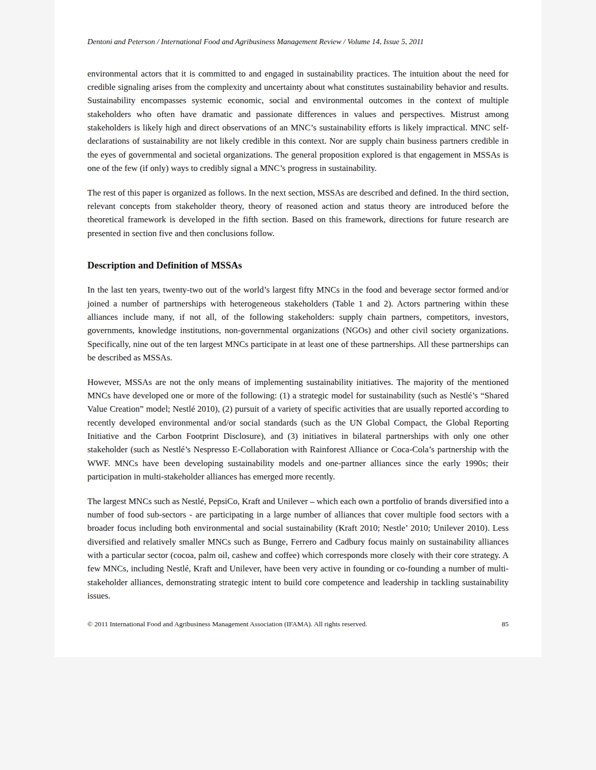Dentoni and Peterson / International Food and Agribusiness Management Review / Volume 14, Issue 5, 2011
environmental actors that it is committed to and engaged in sustainability practices. The intuition about the need for credible signaling arises from the complexity and uncertainty about what constitutes sustainability behavior and results. Sustainability encompasses systemic economic, social and environmental outcomes in the context of multiple stakeholders who often have dramatic and passionate differences in values and perspectives. Mistrust among stakeholders is likely high and direct observations of an MNC’s sustainability efforts is likely impractical. MNC self-declarations of sustainability are not likely credible in this context. Nor are supply chain business partners credible in the eyes of governmental and societal organizations. The general proposition explored is that engagement in MSSAs is one of the few (if only) ways to credibly signal a MNC’s progress in sustainability.
The rest of this paper is organized as follows. In the next section, MSSAs are described and defined. In the third section, relevant concepts from stakeholder theory, theory of reasoned action and status theory are introduced before the theoretical framework is developed in the fifth section. Based on this framework, directions for future research are presented in section five and then conclusions follow.
Description and Definition of MSSAs
In the last ten years, twenty-two out of the world’s largest fifty MNCs in the food and beverage sector formed and/or joined a number of partnerships with heterogeneous stakeholders (Table 1 and 2). Actors partnering within these alliances include many, if not all, of the following stakeholders: supply chain partners, competitors, investors, governments, knowledge institutions, non-governmental organizations (NGOs) and other civil society organizations. Specifically, nine out of the ten largest MNCs participate in at least one of these partnerships. All these partnerships can be described as MSSAs.
However, MSSAs are not the only means of implementing sustainability initiatives. The majority of the mentioned MNCs have developed one or more of the following: (1) a strategic model for sustainability (such as Nestlé’s “Shared Value Creation” model; Nestlé 2010), (2) pursuit of a variety of specific activities that are usually reported according to recently developed environmental and/or social standards (such as the UN Global Compact, the Global Reporting Initiative and the Carbon Footprint Disclosure), and (3) initiatives in bilateral partnerships with only one other stakeholder (such as Nestlé’s Nespresso E-Collaboration with Rainforest Alliance or Coca-Cola’s partnership with the WWF. MNCs have been developing sustainability models and one-partner alliances since the early 1990s; their participation in multi-stakeholder alliances has emerged more recently.
The largest MNCs such as Nestlé, PepsiCo, Kraft and Unilever – which each own a portfolio of brands diversified into a number of food sub-sectors - are participating in a large number of alliances that cover multiple food sectors with a broader focus including both environmental and social sustainability (Kraft 2010; Nestle’ 2010; Unilever 2010). Less diversified and relatively smaller MNCs such as Bunge, Ferrero and Cadbury focus mainly on sustainability alliances with a particular sector (cocoa, palm oil, cashew and coffee) which corresponds more closely with their core strategy. A few MNCs, including Nestlé, Kraft and Unilever, have been very active in founding or co-founding a number of multi-stakeholder alliances, demonstrating strategic intent to build core competence and leadership in tackling sustainability issues.
85 © 2011 International Food and Agribusiness Management Association (IFAMA). All rights reserved.